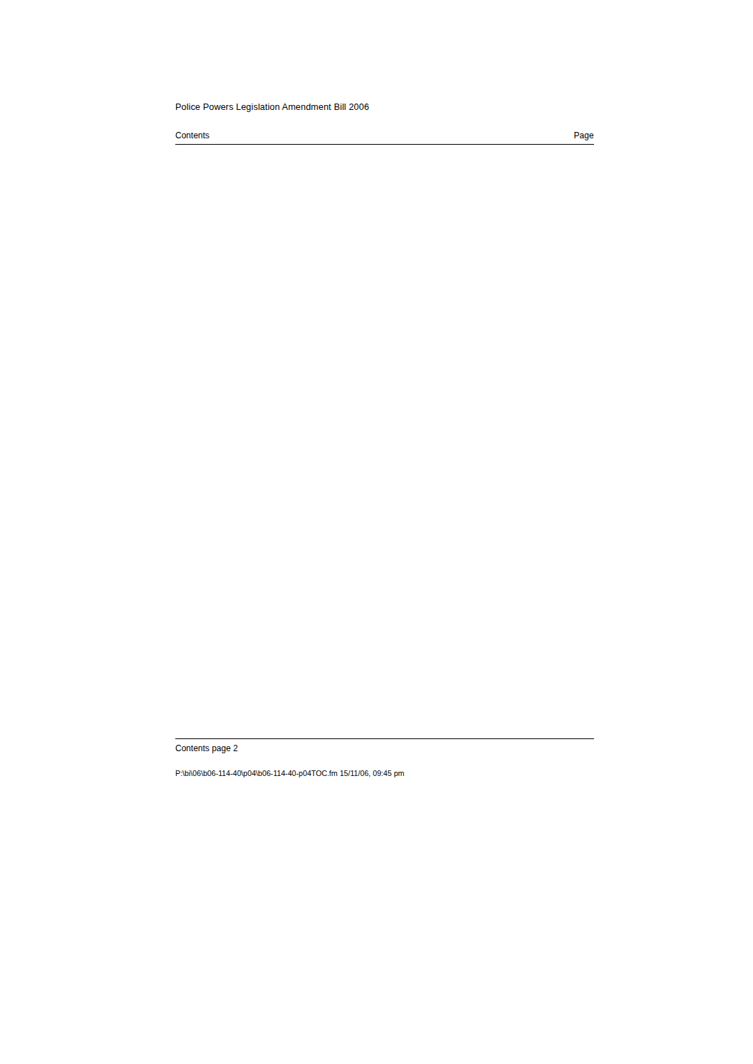Police Powers Legislation Amendment Bill 2006
Contents
Page
Contents page 2
P:\bi\06\b06-114-40\p04\b06-114-40-p04TOC.fm 15/11/06, 09:45 pm